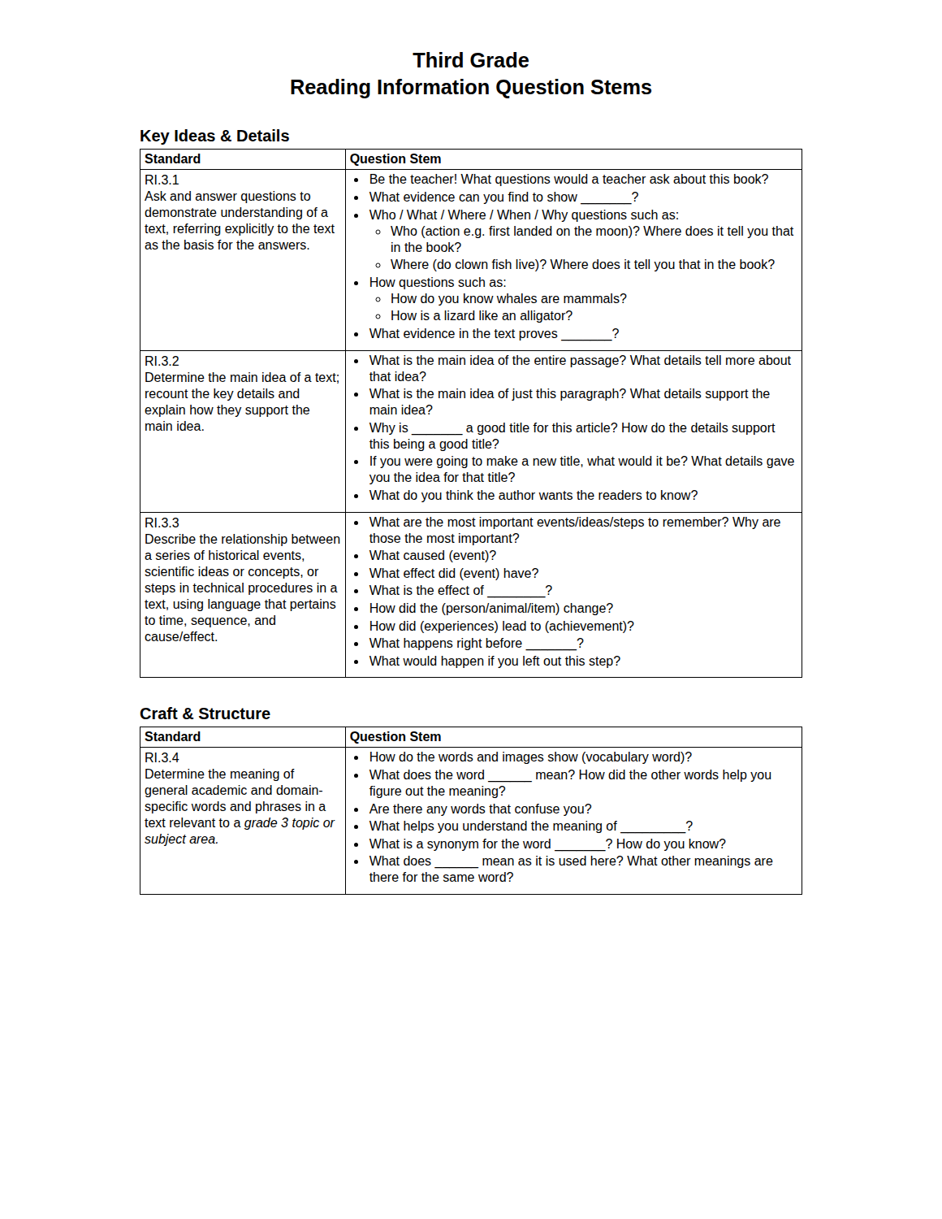Third Grade
Reading Information Question Stems
Key Ideas & Details
| Standard | Question Stem |
| --- | --- |
| RI.3.1 Ask and answer questions to demonstrate understanding of a text, referring explicitly to the text as the basis for the answers. | Be the teacher! What questions would a teacher ask about this book? What evidence can you find to show _______? Who / What / Where / When / Why questions such as: Who (action e.g. first landed on the moon)? Where does it tell you that in the book? Where (do clown fish live)? Where does it tell you that in the book? How questions such as: How do you know whales are mammals? How is a lizard like an alligator? What evidence in the text proves _______? |
| RI.3.2 Determine the main idea of a text; recount the key details and explain how they support the main idea. | What is the main idea of the entire passage? What details tell more about that idea? What is the main idea of just this paragraph? What details support the main idea? Why is _______ a good title for this article? How do the details support this being a good title? If you were going to make a new title, what would it be? What details gave you the idea for that title? What do you think the author wants the readers to know? |
| RI.3.3 Describe the relationship between a series of historical events, scientific ideas or concepts, or steps in technical procedures in a text, using language that pertains to time, sequence, and cause/effect. | What are the most important events/ideas/steps to remember? Why are those the most important? What caused (event)? What effect did (event) have? What is the effect of ________? How did the (person/animal/item) change? How did (experiences) lead to (achievement)? What happens right before _______? What would happen if you left out this step? |
Craft & Structure
| Standard | Question Stem |
| --- | --- |
| RI.3.4 Determine the meaning of general academic and domain-specific words and phrases in a text relevant to a grade 3 topic or subject area. | How do the words and images show (vocabulary word)? What does the word ______ mean? How did the other words help you figure out the meaning? Are there any words that confuse you? What helps you understand the meaning of _________? What is a synonym for the word _______? How do you know? What does ______ mean as it is used here? What other meanings are there for the same word? |